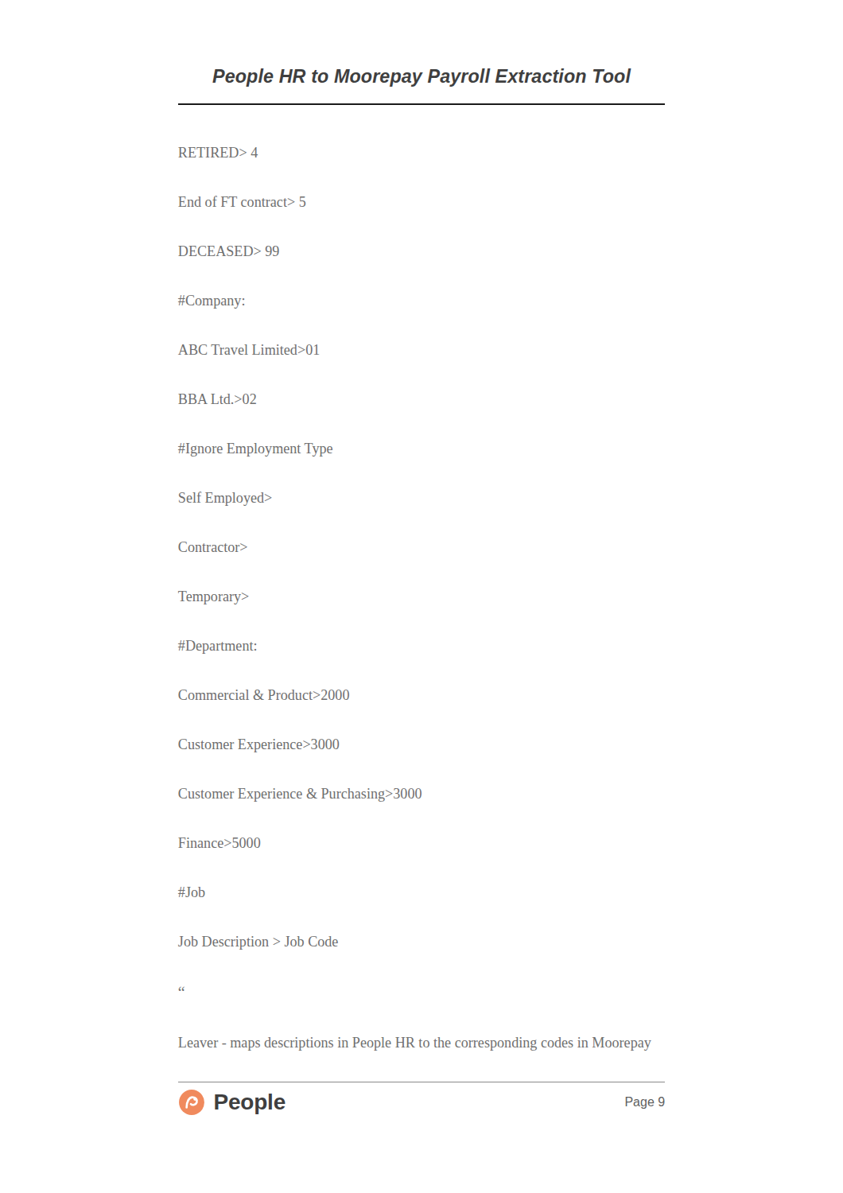People HR to Moorepay Payroll Extraction Tool
RETIRED> 4
End of FT contract> 5
DECEASED> 99
#Company:
ABC Travel Limited>01
BBA Ltd.>02
#Ignore Employment Type
Self Employed>
Contractor>
Temporary>
#Department:
Commercial & Product>2000
Customer Experience>3000
Customer Experience & Purchasing>3000
Finance>5000
#Job
Job Description > Job Code
“
Leaver - maps descriptions in People HR to the corresponding codes in Moorepay
People
Page 9